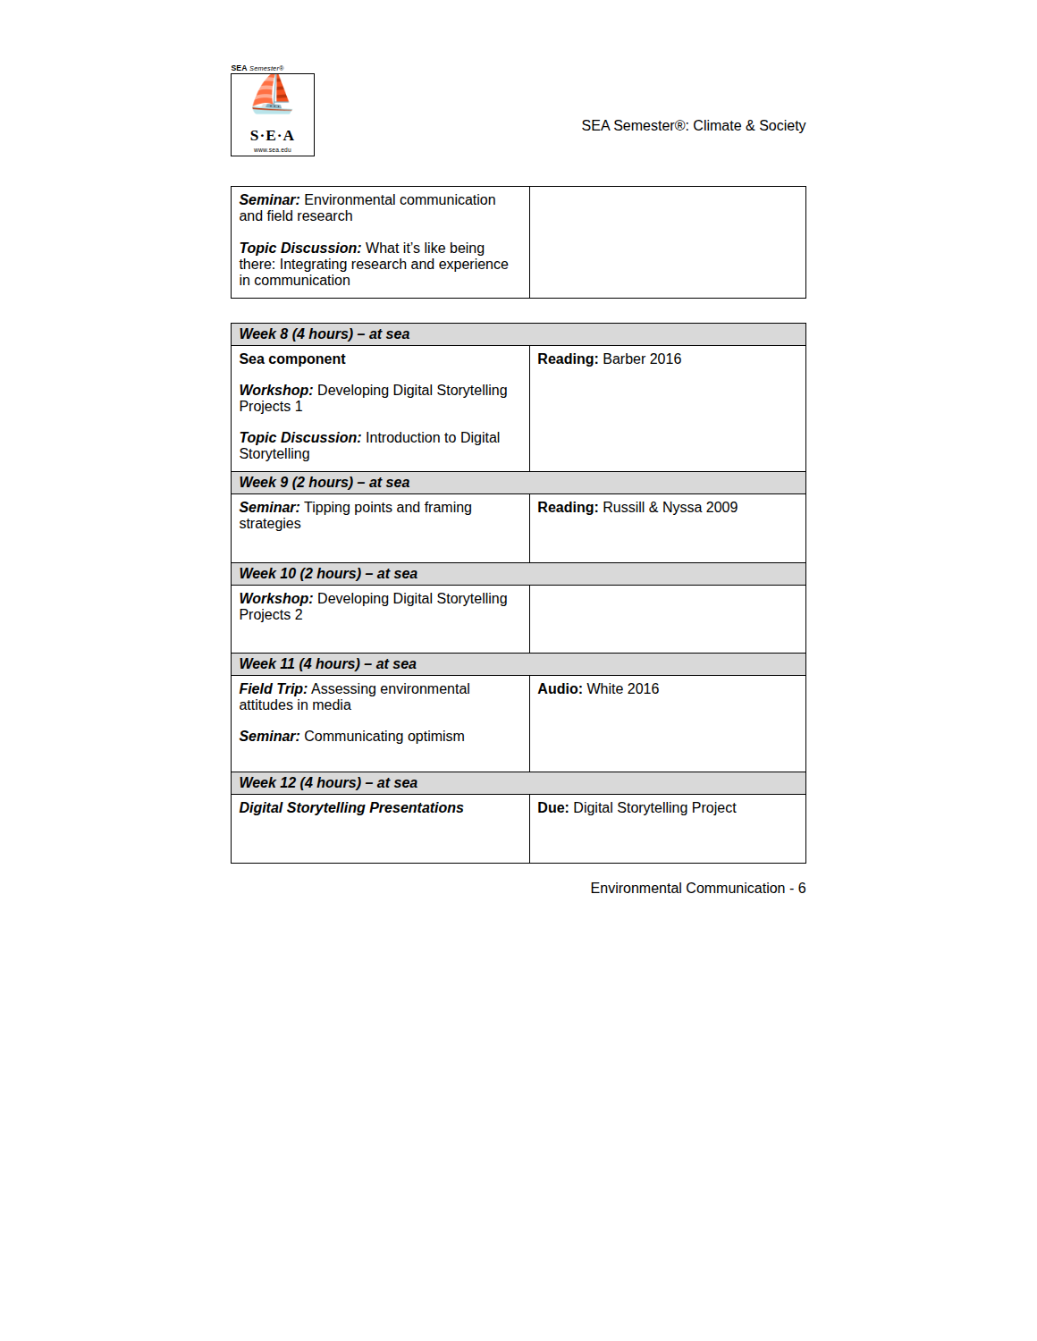SEA Semester®
⛵
S·E·A
www.sea.edu
SEA Semester®: Climate & Society
| Seminar: Environmental communication and field research Topic Discussion: What it’s like being there: Integrating research and experience in communication | |
| Week 8 (4 hours) – at sea |
| Sea component Workshop: Developing Digital Storytelling Projects 1 Topic Discussion: Introduction to Digital Storytelling | Reading: Barber 2016 |
| Week 9 (2 hours) – at sea |
| Seminar: Tipping points and framing strategies | Reading: Russill & Nyssa 2009 |
| Week 10 (2 hours) – at sea |
| Workshop: Developing Digital Storytelling Projects 2 | |
| Week 11 (4 hours) – at sea |
| Field Trip: Assessing environmental attitudes in media Seminar: Communicating optimism | Audio: White 2016 |
| Week 12 (4 hours) – at sea |
| Digital Storytelling Presentations | Due: Digital Storytelling Project |
Environmental Communication - 6